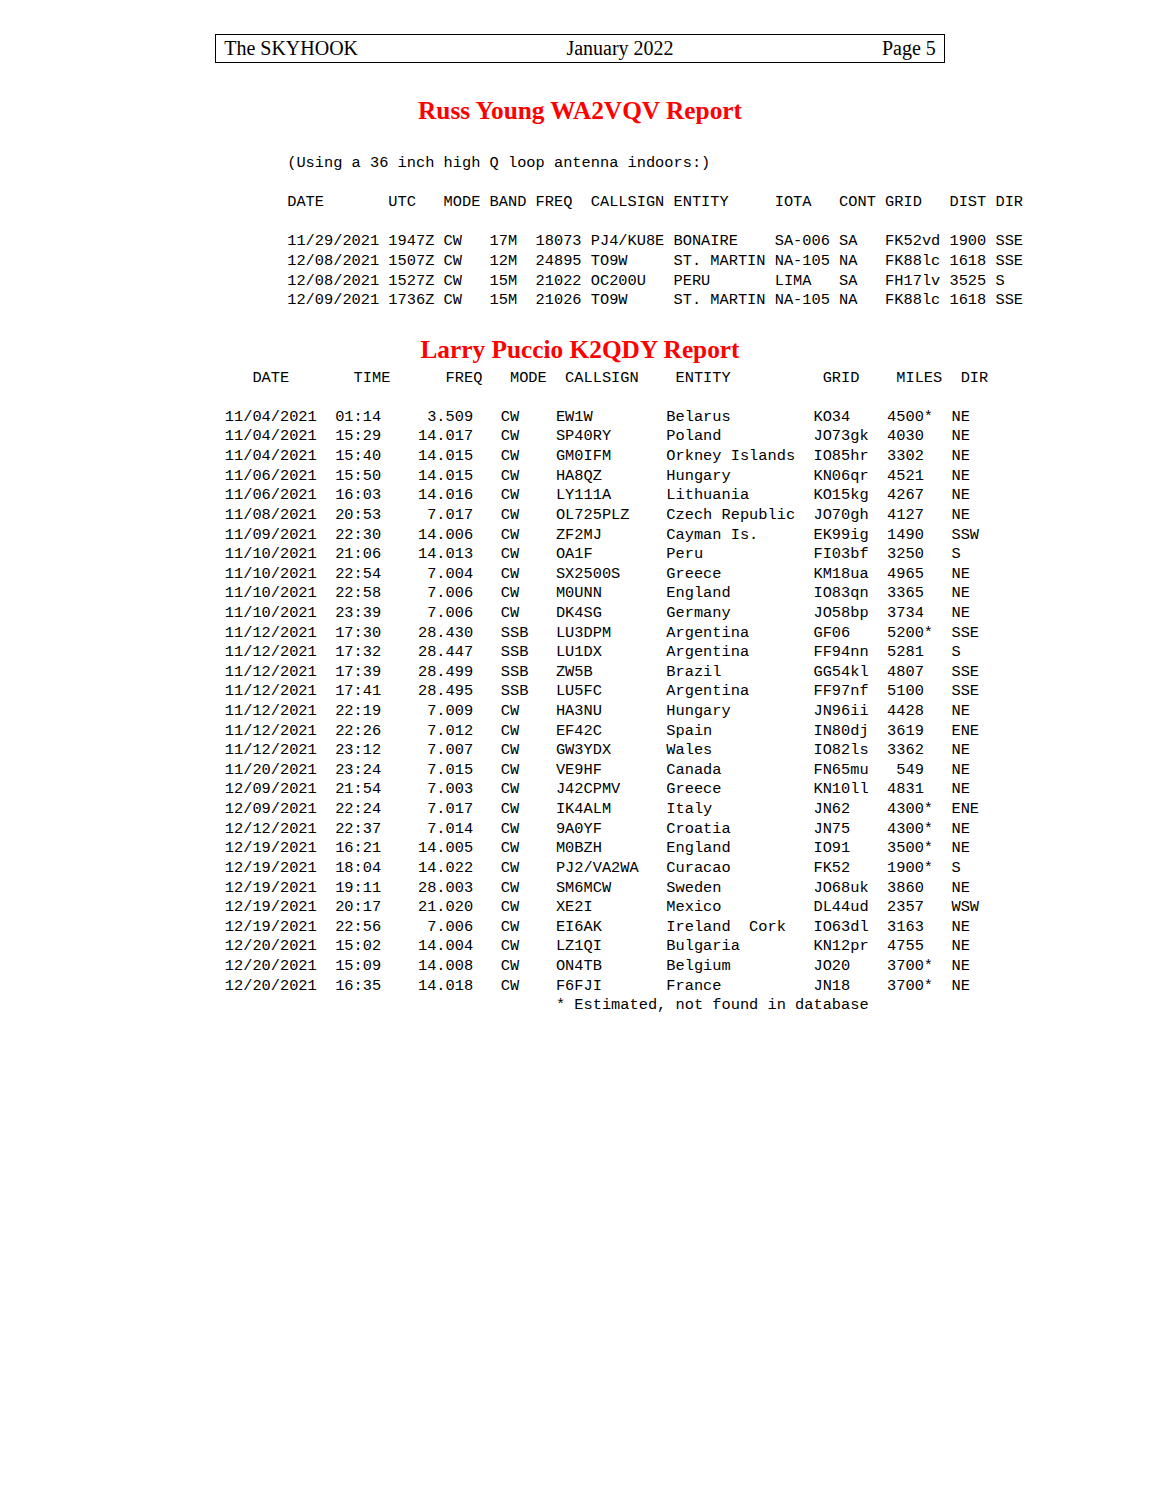The SKYHOOK January 2022 Page 5
Russ Young WA2VQV Report
(Using a 36 inch high Q loop antenna indoors:)

DATE       UTC   MODE BAND FREQ  CALLSIGN ENTITY     IOTA   CONT GRID   DIST DIR

11/29/2021 1947Z CW   17M  18073 PJ4/KU8E BONAIRE    SA-006 SA   FK52vd 1900 SSE
12/08/2021 1507Z CW   12M  24895 TO9W     ST. MARTIN NA-105 NA   FK88lc 1618 SSE
12/08/2021 1527Z CW   15M  21022 OC200U   PERU       LIMA   SA   FH17lv 3525 S
12/09/2021 1736Z CW   15M  21026 TO9W     ST. MARTIN NA-105 NA   FK88lc 1618 SSE
Larry Puccio K2QDY Report
   DATE       TIME      FREQ   MODE  CALLSIGN    ENTITY          GRID    MILES  DIR

11/04/2021  01:14     3.509   CW    EW1W        Belarus         KO34    4500*  NE
11/04/2021  15:29    14.017   CW    SP40RY      Poland          JO73gk  4030   NE
11/04/2021  15:40    14.015   CW    GM0IFM      Orkney Islands  IO85hr  3302   NE
11/06/2021  15:50    14.015   CW    HA8QZ       Hungary         KN06qr  4521   NE
11/06/2021  16:03    14.016   CW    LY111A      Lithuania       KO15kg  4267   NE
11/08/2021  20:53     7.017   CW    OL725PLZ    Czech Republic  JO70gh  4127   NE
11/09/2021  22:30    14.006   CW    ZF2MJ       Cayman Is.      EK99ig  1490   SSW
11/10/2021  21:06    14.013   CW    OA1F        Peru            FI03bf  3250   S
11/10/2021  22:54     7.004   CW    SX2500S     Greece          KM18ua  4965   NE
11/10/2021  22:58     7.006   CW    M0UNN       England         IO83qn  3365   NE
11/10/2021  23:39     7.006   CW    DK4SG       Germany         JO58bp  3734   NE
11/12/2021  17:30    28.430   SSB   LU3DPM      Argentina       GF06    5200*  SSE
11/12/2021  17:32    28.447   SSB   LU1DX       Argentina       FF94nn  5281   S
11/12/2021  17:39    28.499   SSB   ZW5B        Brazil          GG54kl  4807   SSE
11/12/2021  17:41    28.495   SSB   LU5FC       Argentina       FF97nf  5100   SSE
11/12/2021  22:19     7.009   CW    HA3NU       Hungary         JN96ii  4428   NE
11/12/2021  22:26     7.012   CW    EF42C       Spain           IN80dj  3619   ENE
11/12/2021  23:12     7.007   CW    GW3YDX      Wales           IO82ls  3362   NE
11/20/2021  23:24     7.015   CW    VE9HF       Canada          FN65mu   549   NE
12/09/2021  21:54     7.003   CW    J42CPMV     Greece          KN10ll  4831   NE
12/09/2021  22:24     7.017   CW    IK4ALM      Italy           JN62    4300*  ENE
12/12/2021  22:37     7.014   CW    9A0YF       Croatia         JN75    4300*  NE
12/19/2021  16:21    14.005   CW    M0BZH       England         IO91    3500*  NE
12/19/2021  18:04    14.022   CW    PJ2/VA2WA   Curacao         FK52    1900*  S
12/19/2021  19:11    28.003   CW    SM6MCW      Sweden          JO68uk  3860   NE
12/19/2021  20:17    21.020   CW    XE2I        Mexico          DL44ud  2357   WSW
12/19/2021  22:56     7.006   CW    EI6AK       Ireland  Cork   IO63dl  3163   NE
12/20/2021  15:02    14.004   CW    LZ1QI       Bulgaria        KN12pr  4755   NE
12/20/2021  15:09    14.008   CW    ON4TB       Belgium         JO20    3700*  NE
12/20/2021  16:35    14.018   CW    F6FJI       France          JN18    3700*  NE
                                    * Estimated, not found in database